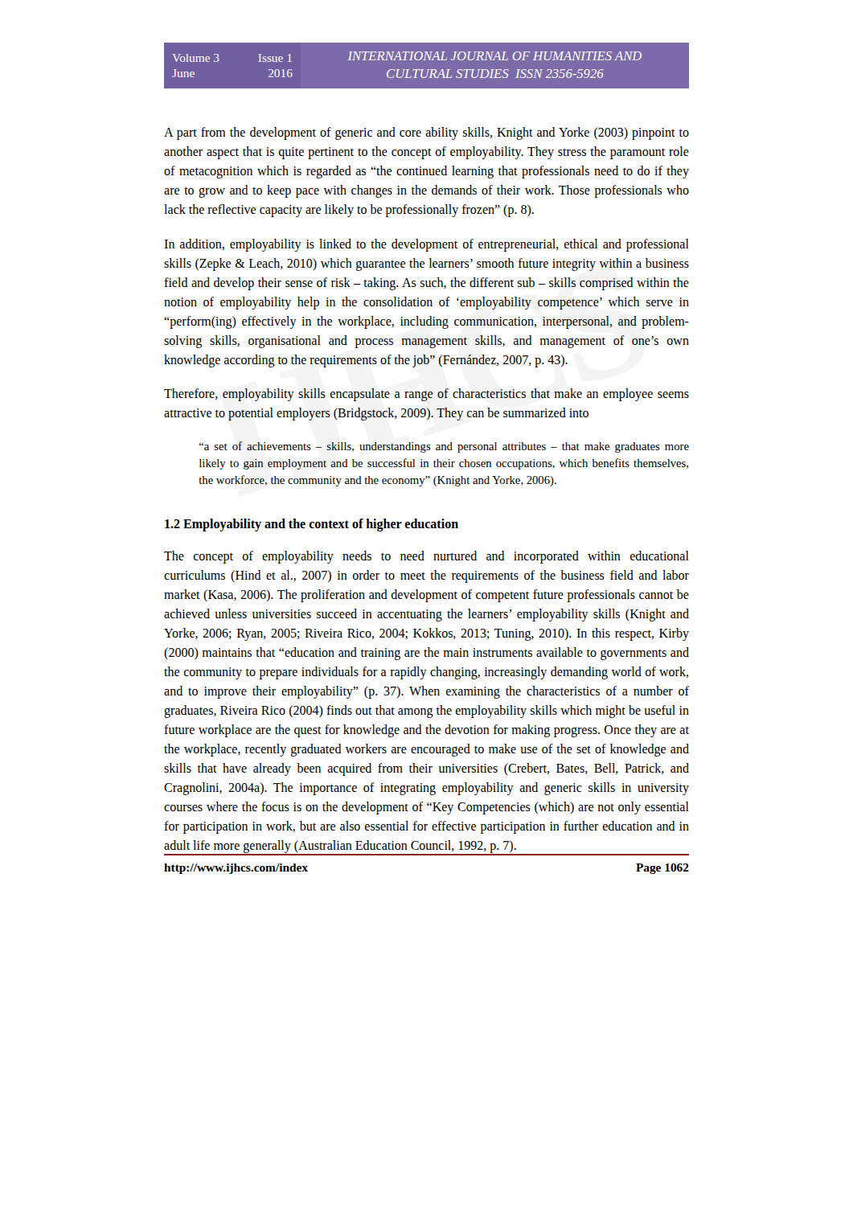IJHCS
| Volume 3 | Issue 1 |
| June | 2016 |
INTERNATIONAL JOURNAL OF HUMANITIES AND
CULTURAL STUDIES ISSN 2356-5926
A part from the development of generic and core ability skills, Knight and Yorke (2003) pinpoint to another aspect that is quite pertinent to the concept of employability. They stress the paramount role of metacognition which is regarded as “the continued learning that professionals need to do if they are to grow and to keep pace with changes in the demands of their work. Those professionals who lack the reflective capacity are likely to be professionally frozen” (p. 8).
In addition, employability is linked to the development of entrepreneurial, ethical and professional skills (Zepke & Leach, 2010) which guarantee the learners’ smooth future integrity within a business field and develop their sense of risk – taking. As such, the different sub – skills comprised within the notion of employability help in the consolidation of ‘employability competence’ which serve in “perform(ing) effectively in the workplace, including communication, interpersonal, and problem-solving skills, organisational and process management skills, and management of one’s own knowledge according to the requirements of the job” (Fernández, 2007, p. 43).
Therefore, employability skills encapsulate a range of characteristics that make an employee seems attractive to potential employers (Bridgstock, 2009). They can be summarized into
“a set of achievements – skills, understandings and personal attributes – that make graduates more likely to gain employment and be successful in their chosen occupations, which benefits themselves, the workforce, the community and the economy” (Knight and Yorke, 2006).
1.2 Employability and the context of higher education
The concept of employability needs to need nurtured and incorporated within educational curriculums (Hind et al., 2007) in order to meet the requirements of the business field and labor market (Kasa, 2006). The proliferation and development of competent future professionals cannot be achieved unless universities succeed in accentuating the learners’ employability skills (Knight and Yorke, 2006; Ryan, 2005; Riveira Rico, 2004; Kokkos, 2013; Tuning, 2010). In this respect, Kirby (2000) maintains that “education and training are the main instruments available to governments and the community to prepare individuals for a rapidly changing, increasingly demanding world of work, and to improve their employability” (p. 37). When examining the characteristics of a number of graduates, Riveira Rico (2004) finds out that among the employability skills which might be useful in future workplace are the quest for knowledge and the devotion for making progress. Once they are at the workplace, recently graduated workers are encouraged to make use of the set of knowledge and skills that have already been acquired from their universities (Crebert, Bates, Bell, Patrick, and Cragnolini, 2004a). The importance of integrating employability and generic skills in university courses where the focus is on the development of “Key Competencies (which) are not only essential for participation in work, but are also essential for effective participation in further education and in adult life more generally (Australian Education Council, 1992, p. 7).
http://www.ijhcs.com/index
Page 1062